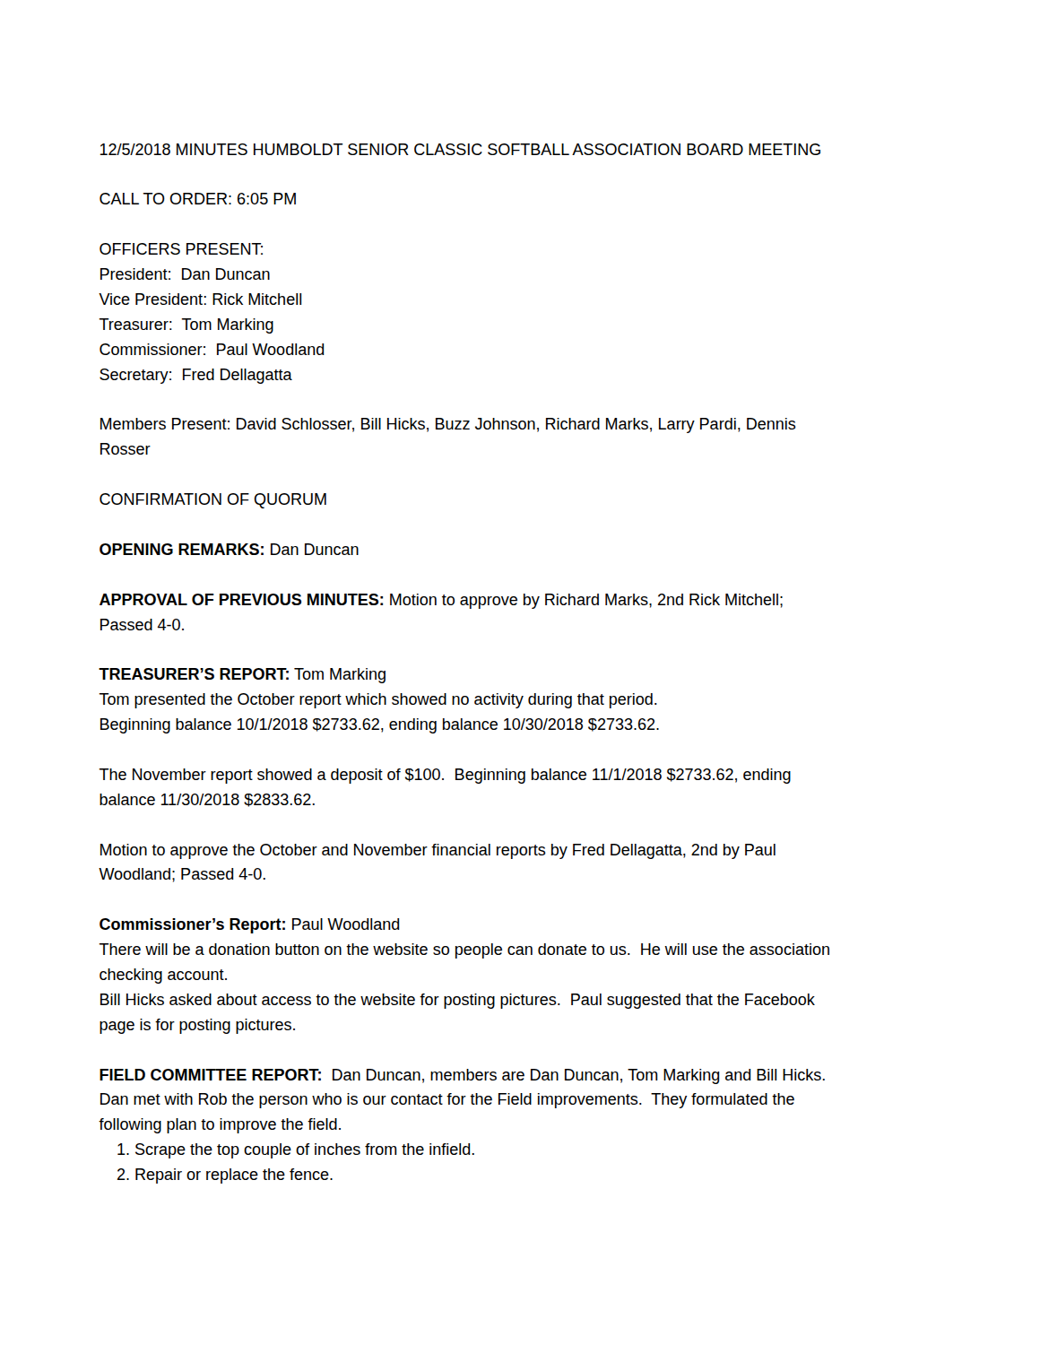12/5/2018 MINUTES HUMBOLDT SENIOR CLASSIC SOFTBALL ASSOCIATION BOARD MEETING
CALL TO ORDER: 6:05 PM
OFFICERS PRESENT:
President: Dan Duncan
Vice President: Rick Mitchell
Treasurer: Tom Marking
Commissioner: Paul Woodland
Secretary: Fred Dellagatta
Members Present: David Schlosser, Bill Hicks, Buzz Johnson, Richard Marks, Larry Pardi, Dennis Rosser
CONFIRMATION OF QUORUM
OPENING REMARKS: Dan Duncan
APPROVAL OF PREVIOUS MINUTES: Motion to approve by Richard Marks, 2nd Rick Mitchell; Passed 4-0.
TREASURER’S REPORT: Tom Marking
Tom presented the October report which showed no activity during that period.
Beginning balance 10/1/2018 $2733.62, ending balance 10/30/2018 $2733.62.
The November report showed a deposit of $100. Beginning balance 11/1/2018 $2733.62, ending balance 11/30/2018 $2833.62.
Motion to approve the October and November financial reports by Fred Dellagatta, 2nd by Paul Woodland; Passed 4-0.
Commissioner’s Report: Paul Woodland
There will be a donation button on the website so people can donate to us. He will use the association checking account.
Bill Hicks asked about access to the website for posting pictures. Paul suggested that the Facebook page is for posting pictures.
FIELD COMMITTEE REPORT: Dan Duncan, members are Dan Duncan, Tom Marking and Bill Hicks.
Dan met with Rob the person who is our contact for the Field improvements. They formulated the following plan to improve the field.
Scrape the top couple of inches from the infield.
Repair or replace the fence.